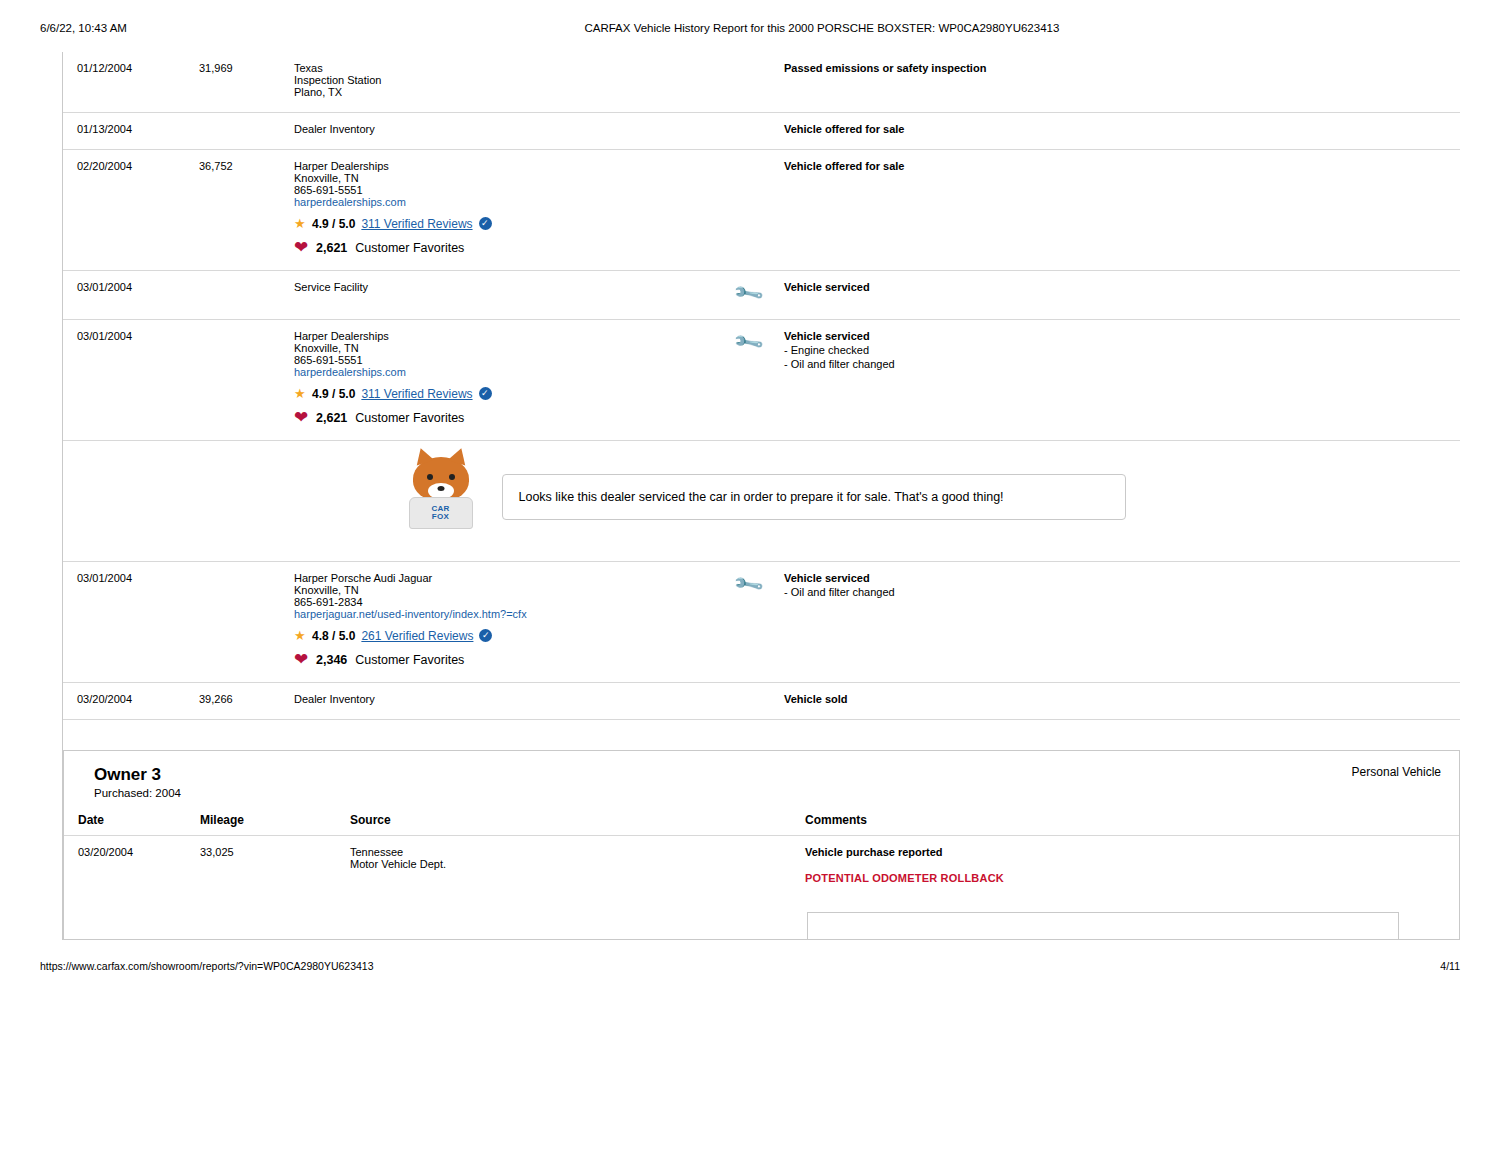6/6/22, 10:43 AM
CARFAX Vehicle History Report for this 2000 PORSCHE BOXSTER: WP0CA2980YU623413
| 01/12/2004 | 31,969 | Texas Inspection Station Plano, TX | | Passed emissions or safety inspection |
| 01/13/2004 | | Dealer Inventory | | Vehicle offered for sale |
| 02/20/2004 | 36,752 | Harper Dealerships Knoxville, TN 865-691-5551 harperdealerships.com ★ 4.9 / 5.0 311 Verified Reviews ✓ ❤ 2,621 Customer Favorites | | Vehicle offered for sale |
| 03/01/2004 | | Service Facility | 🔧 | Vehicle serviced |
| 03/01/2004 | | Harper Dealerships Knoxville, TN 865-691-5551 harperdealerships.com ★ 4.9 / 5.0 311 Verified Reviews ✓ ❤ 2,621 Customer Favorites | 🔧 | Vehicle serviced - Engine checked - Oil and filter changed |
| CAR FOX Looks like this dealer serviced the car in order to prepare it for sale. That's a good thing! |
| 03/01/2004 | | Harper Porsche Audi Jaguar Knoxville, TN 865-691-2834 harperjaguar.net/used-inventory/index.htm?=cfx ★ 4.8 / 5.0 261 Verified Reviews ✓ ❤ 2,346 Customer Favorites | 🔧 | Vehicle serviced - Oil and filter changed |
| 03/20/2004 | 39,266 | Dealer Inventory | | Vehicle sold |
Owner 3
Purchased: 2004
Personal Vehicle
| Date | Mileage | Source | Comments |
| --- | --- | --- | --- |
| 03/20/2004 | 33,025 | Tennessee Motor Vehicle Dept. | Vehicle purchase reported POTENTIAL ODOMETER ROLLBACK |
https://www.carfax.com/showroom/reports/?vin=WP0CA2980YU623413
4/11